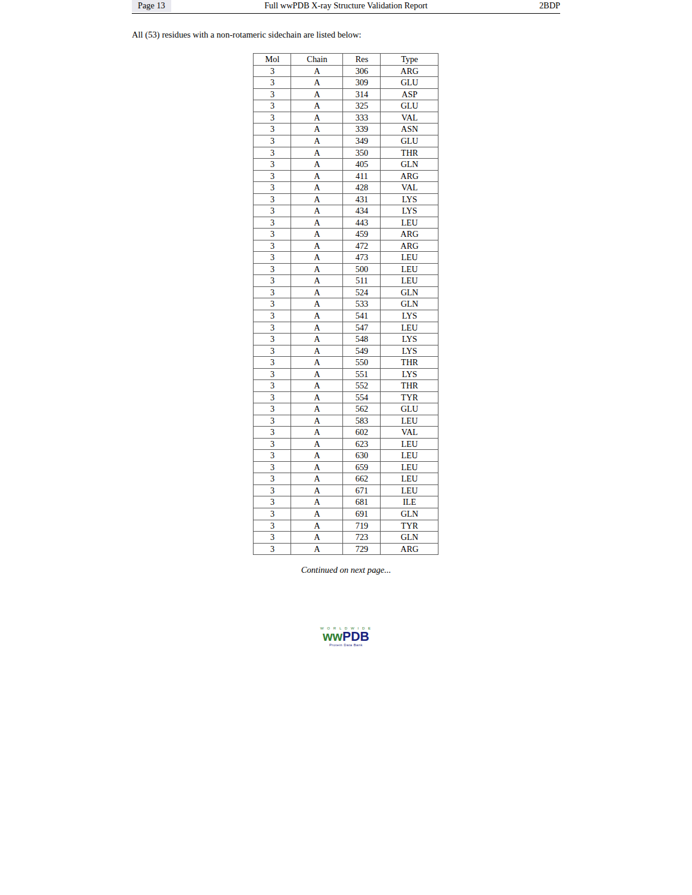Page 13
Full wwPDB X-ray Structure Validation Report
2BDP
All (53) residues with a non-rotameric sidechain are listed below:
| Mol | Chain | Res | Type |
| --- | --- | --- | --- |
| 3 | A | 306 | ARG |
| 3 | A | 309 | GLU |
| 3 | A | 314 | ASP |
| 3 | A | 325 | GLU |
| 3 | A | 333 | VAL |
| 3 | A | 339 | ASN |
| 3 | A | 349 | GLU |
| 3 | A | 350 | THR |
| 3 | A | 405 | GLN |
| 3 | A | 411 | ARG |
| 3 | A | 428 | VAL |
| 3 | A | 431 | LYS |
| 3 | A | 434 | LYS |
| 3 | A | 443 | LEU |
| 3 | A | 459 | ARG |
| 3 | A | 472 | ARG |
| 3 | A | 473 | LEU |
| 3 | A | 500 | LEU |
| 3 | A | 511 | LEU |
| 3 | A | 524 | GLN |
| 3 | A | 533 | GLN |
| 3 | A | 541 | LYS |
| 3 | A | 547 | LEU |
| 3 | A | 548 | LYS |
| 3 | A | 549 | LYS |
| 3 | A | 550 | THR |
| 3 | A | 551 | LYS |
| 3 | A | 552 | THR |
| 3 | A | 554 | TYR |
| 3 | A | 562 | GLU |
| 3 | A | 583 | LEU |
| 3 | A | 602 | VAL |
| 3 | A | 623 | LEU |
| 3 | A | 630 | LEU |
| 3 | A | 659 | LEU |
| 3 | A | 662 | LEU |
| 3 | A | 671 | LEU |
| 3 | A | 681 | ILE |
| 3 | A | 691 | GLN |
| 3 | A | 719 | TYR |
| 3 | A | 723 | GLN |
| 3 | A | 729 | ARG |
Continued on next page...
W O R L D W I D E ww PDB Protein Data Bank